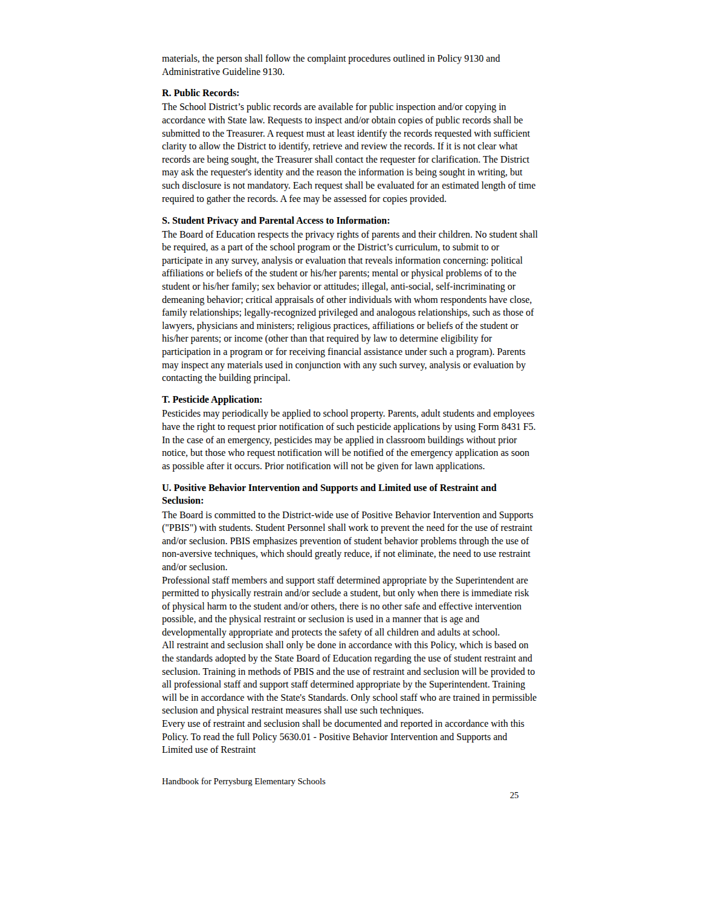materials, the person shall follow the complaint procedures outlined in Policy 9130 and Administrative Guideline 9130.
R. Public Records:
The School District’s public records are available for public inspection and/or copying in accordance with State law. Requests to inspect and/or obtain copies of public records shall be submitted to the Treasurer. A request must at least identify the records requested with sufficient clarity to allow the District to identify, retrieve and review the records. If it is not clear what records are being sought, the Treasurer shall contact the requester for clarification. The District may ask the requester's identity and the reason the information is being sought in writing, but such disclosure is not mandatory. Each request shall be evaluated for an estimated length of time required to gather the records. A fee may be assessed for copies provided.
S. Student Privacy and Parental Access to Information:
The Board of Education respects the privacy rights of parents and their children. No student shall be required, as a part of the school program or the District’s curriculum, to submit to or participate in any survey, analysis or evaluation that reveals information concerning: political affiliations or beliefs of the student or his/her parents; mental or physical problems of to the student or his/her family; sex behavior or attitudes; illegal, anti-social, self-incriminating or demeaning behavior; critical appraisals of other individuals with whom respondents have close, family relationships; legally-recognized privileged and analogous relationships, such as those of lawyers, physicians and ministers; religious practices, affiliations or beliefs of the student or his/her parents; or income (other than that required by law to determine eligibility for participation in a program or for receiving financial assistance under such a program). Parents may inspect any materials used in conjunction with any such survey, analysis or evaluation by contacting the building principal.
T. Pesticide Application:
Pesticides may periodically be applied to school property. Parents, adult students and employees have the right to request prior notification of such pesticide applications by using Form 8431 F5. In the case of an emergency, pesticides may be applied in classroom buildings without prior notice, but those who request notification will be notified of the emergency application as soon as possible after it occurs. Prior notification will not be given for lawn applications.
U. Positive Behavior Intervention and Supports and Limited use of Restraint and Seclusion:
The Board is committed to the District-wide use of Positive Behavior Intervention and Supports ("PBIS") with students. Student Personnel shall work to prevent the need for the use of restraint and/or seclusion. PBIS emphasizes prevention of student behavior problems through the use of non-aversive techniques, which should greatly reduce, if not eliminate, the need to use restraint and/or seclusion.
Professional staff members and support staff determined appropriate by the Superintendent are permitted to physically restrain and/or seclude a student, but only when there is immediate risk of physical harm to the student and/or others, there is no other safe and effective intervention possible, and the physical restraint or seclusion is used in a manner that is age and developmentally appropriate and protects the safety of all children and adults at school.
All restraint and seclusion shall only be done in accordance with this Policy, which is based on the standards adopted by the State Board of Education regarding the use of student restraint and seclusion. Training in methods of PBIS and the use of restraint and seclusion will be provided to all professional staff and support staff determined appropriate by the Superintendent. Training will be in accordance with the State's Standards. Only school staff who are trained in permissible seclusion and physical restraint measures shall use such techniques.
Every use of restraint and seclusion shall be documented and reported in accordance with this Policy. To read the full Policy 5630.01 - Positive Behavior Intervention and Supports and Limited use of Restraint
Handbook for Perrysburg Elementary Schools
25